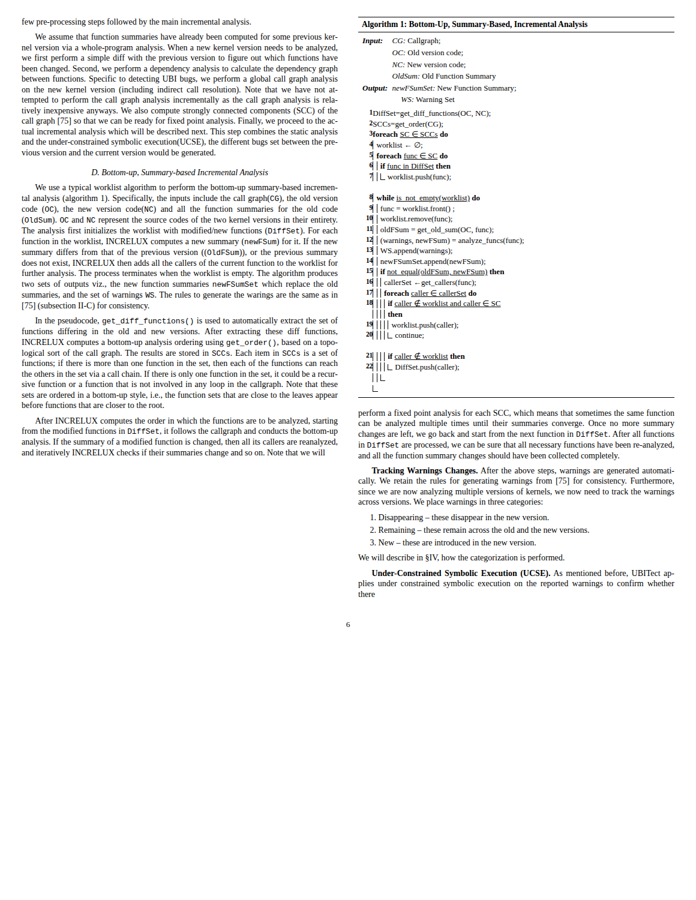few pre-processing steps followed by the main incremental analysis.
We assume that function summaries have already been computed for some previous kernel version via a whole-program analysis. When a new kernel version needs to be analyzed, we first perform a simple diff with the previous version to figure out which functions have been changed. Second, we perform a dependency analysis to calculate the dependency graph between functions. Specific to detecting UBI bugs, we perform a global call graph analysis on the new kernel version (including indirect call resolution). Note that we have not attempted to perform the call graph analysis incrementally as the call graph analysis is relatively inexpensive anyways. We also compute strongly connected components (SCC) of the call graph [75] so that we can be ready for fixed point analysis. Finally, we proceed to the actual incremental analysis which will be described next. This step combines the static analysis and the under-constrained symbolic execution(UCSE), the different bugs set between the previous version and the current version would be generated.
D. Bottom-up, Summary-based Incremental Analysis
We use a typical worklist algorithm to perform the bottom-up summary-based incremental analysis (algorithm 1). Specifically, the inputs include the call graph(CG), the old version code (OC), the new version code(NC) and all the function summaries for the old code (OldSum). OC and NC represent the source codes of the two kernel versions in their entirety. The analysis first initializes the worklist with modified/new functions (DiffSet). For each function in the worklist, INCRELUX computes a new summary (newFSum) for it. If the new summary differs from that of the previous version ((OldFSum)), or the previous summary does not exist, INCRELUX then adds all the callers of the current function to the worklist for further analysis. The process terminates when the worklist is empty. The algorithm produces two sets of outputs viz., the new function summaries newFSumSet which replace the old summaries, and the set of warnings WS. The rules to generate the warings are the same as in [75] (subsection II-C) for consistency.
In the pseudocode, get_diff_functions() is used to automatically extract the set of functions differing in the old and new versions. After extracting these diff functions, INCRELUX computes a bottom-up analysis ordering using get_order(), based on a topological sort of the call graph. The results are stored in SCCs. Each item in SCCs is a set of functions; if there is more than one function in the set, then each of the functions can reach the others in the set via a call chain. If there is only one function in the set, it could be a recursive function or a function that is not involved in any loop in the callgraph. Note that these sets are ordered in a bottom-up style, i.e., the function sets that are close to the leaves appear before functions that are closer to the root.
After INCRELUX computes the order in which the functions are to be analyzed, starting from the modified functions in DiffSet, it follows the callgraph and conducts the bottom-up analysis. If the summary of a modified function is changed, then all its callers are reanalyzed, and iteratively INCRELUX checks if their summaries change and so on. Note that we will
Algorithm 1: Bottom-Up, Summary-Based, Incremental Analysis
| Input: | CG: Callgraph; |
| | OC: Old version code; |
| | NC: New version code; |
| | OldSum: Old Function Summary |
| Output: | newFSumSet: New Function Summary; |
| | WS: Warning Set |
| 1 | DiffSet=get_diff_functions(OC, NC); |
| 2 | SCCs=get_order(CG); |
| 3 | foreach SC ∈ SCCs do |
| 4 | worklist ← ∅; |
| 5 | foreach func ∈ SC do |
| 6 | if func in DiffSet then |
| 7 | worklist.push(func); |
| 8 | while is_not_empty(worklist) do |
| 9 | func = worklist.front() ; |
| 10 | worklist.remove(func); |
| 11 | oldFSum = get_old_sum(OC, func); |
| 12 | (warnings, newFSum) = analyze_funcs(func); |
| 13 | WS.append(warnings); |
| 14 | newFSumSet.append(newFSum); |
| 15 | if not_equal(oldFSum, newFSum) then |
| 16 | callerSet ←get_callers(func); |
| 17 | foreach caller ∈ callerSet do |
| 18 | if caller ∉ worklist and caller ∈ SC |
| | then |
| 19 | worklist.push(caller); |
| 20 | continue; |
| 21 | if caller ∉ worklist then |
| 22 | DiffSet.push(caller); |
perform a fixed point analysis for each SCC, which means that sometimes the same function can be analyzed multiple times until their summaries converge. Once no more summary changes are left, we go back and start from the next function in DiffSet. After all functions in DiffSet are processed, we can be sure that all necessary functions have been re-analyzed, and all the function summary changes should have been collected completely.
Tracking Warnings Changes. After the above steps, warnings are generated automatically. We retain the rules for generating warnings from [75] for consistency. Furthermore, since we are now analyzing multiple versions of kernels, we now need to track the warnings across versions. We place warnings in three categories:
Disappearing – these disappear in the new version.
Remaining – these remain across the old and the new versions.
New – these are introduced in the new version.
We will describe in §IV, how the categorization is performed.
Under-Constrained Symbolic Execution (UCSE). As mentioned before, UBITect applies under constrained symbolic execution on the reported warnings to confirm whether there
6